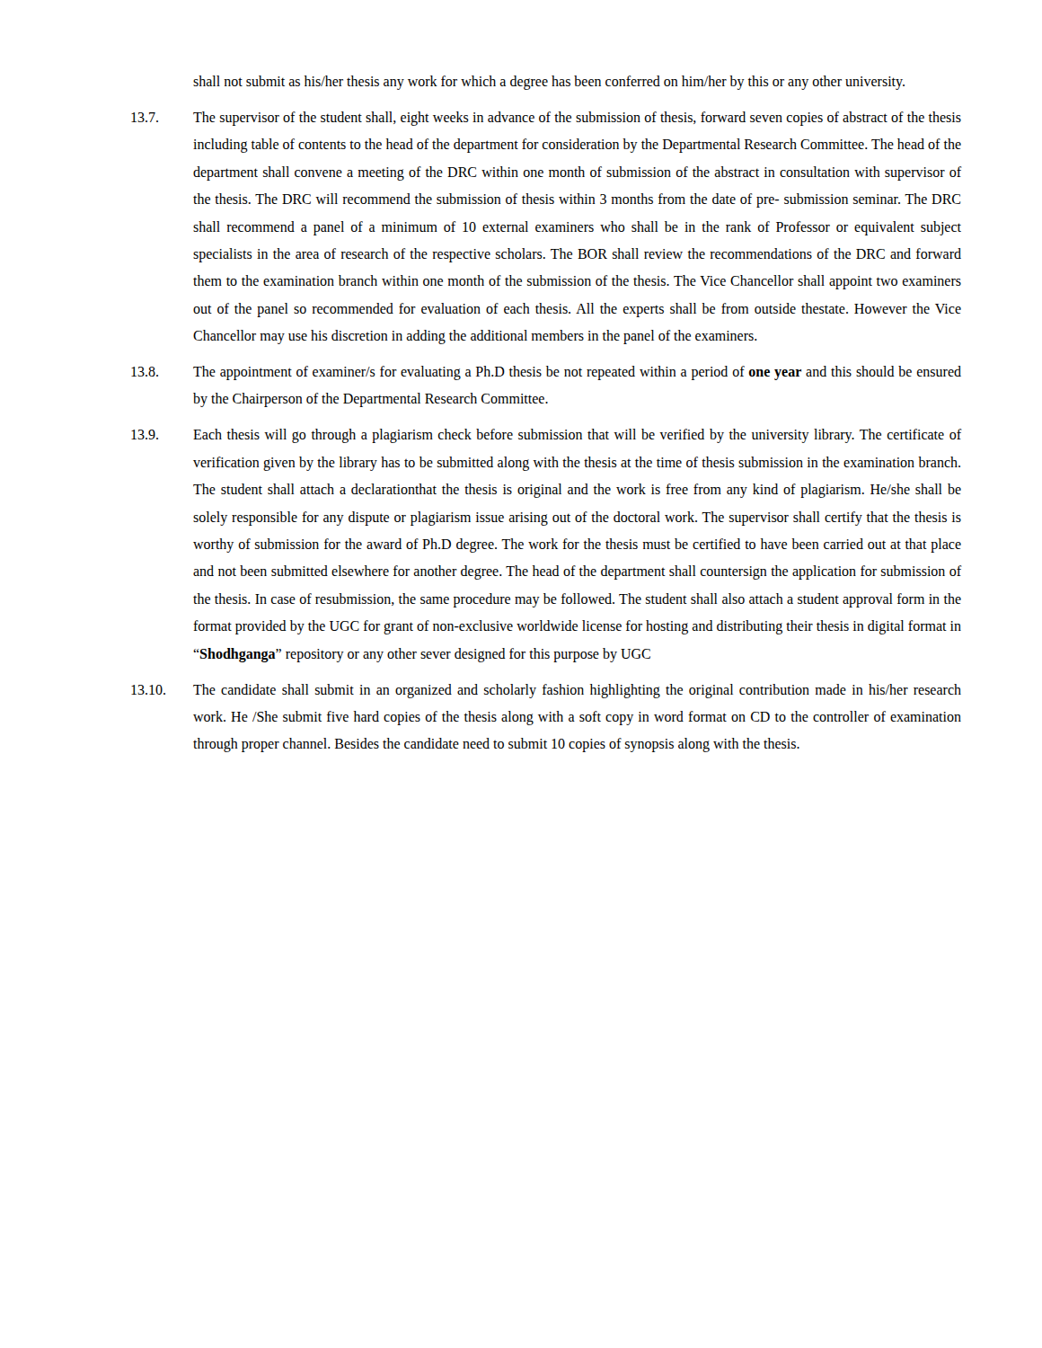shall not submit as his/her thesis any work for which a degree has been conferred on him/her by this or any other university.
13.7.
The supervisor of the student shall, eight weeks in advance of the submission of thesis, forward seven copies of abstract of the thesis including table of contents to the head of the department for consideration by the Departmental Research Committee. The head of the department shall convene a meeting of the DRC within one month of submission of the abstract in consultation with supervisor of the thesis. The DRC will recommend the submission of thesis within 3 months from the date of pre- submission seminar. The DRC shall recommend a panel of a minimum of 10 external examiners who shall be in the rank of Professor or equivalent subject specialists in the area of research of the respective scholars. The BOR shall review the recommendations of the DRC and forward them to the examination branch within one month of the submission of the thesis. The Vice Chancellor shall appoint two examiners out of the panel so recommended for evaluation of each thesis. All the experts shall be from outside thestate. However the Vice Chancellor may use his discretion in adding the additional members in the panel of the examiners.
13.8.
The appointment of examiner/s for evaluating a Ph.D thesis be not repeated within a period of one year and this should be ensured by the Chairperson of the Departmental Research Committee.
13.9.
Each thesis will go through a plagiarism check before submission that will be verified by the university library. The certificate of verification given by the library has to be submitted along with the thesis at the time of thesis submission in the examination branch. The student shall attach a declarationthat the thesis is original and the work is free from any kind of plagiarism. He/she shall be solely responsible for any dispute or plagiarism issue arising out of the doctoral work. The supervisor shall certify that the thesis is worthy of submission for the award of Ph.D degree. The work for the thesis must be certified to have been carried out at that place and not been submitted elsewhere for another degree. The head of the department shall countersign the application for submission of the thesis. In case of resubmission, the same procedure may be followed. The student shall also attach a student approval form in the format provided by the UGC for grant of non-exclusive worldwide license for hosting and distributing their thesis in digital format in “Shodhganga” repository or any other sever designed for this purpose by UGC
13.10.
The candidate shall submit in an organized and scholarly fashion highlighting the original contribution made in his/her research work. He /She submit five hard copies of the thesis along with a soft copy in word format on CD to the controller of examination through proper channel. Besides the candidate need to submit 10 copies of synopsis along with the thesis.